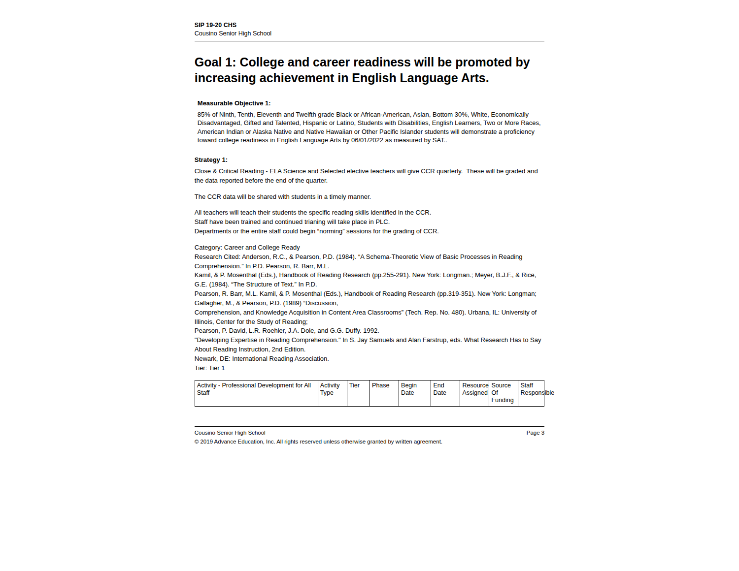SIP 19-20 CHS
Cousino Senior High School
Goal 1: College and career readiness will be promoted by increasing achievement in English Language Arts.
Measurable Objective 1:
85% of Ninth, Tenth, Eleventh and Twelfth grade Black or African-American, Asian, Bottom 30%, White, Economically Disadvantaged, Gifted and Talented, Hispanic or Latino, Students with Disabilities, English Learners, Two or More Races, American Indian or Alaska Native and Native Hawaiian or Other Pacific Islander students will demonstrate a proficiency toward college readiness in English Language Arts by 06/01/2022 as measured by SAT..
Strategy 1:
Close & Critical Reading - ELA Science and Selected elective teachers will give CCR quarterly. These will be graded and the data reported before the end of the quarter.
The CCR data will be shared with students in a timely manner.
All teachers will teach their students the specific reading skills identified in the CCR.
Staff have been trained and continued trianing will take place in PLC.
Departments or the entire staff could begin “norming” sessions for the grading of CCR.
Category: Career and College Ready
Research Cited: Anderson, R.C., & Pearson, P.D. (1984). “A Schema-Theoretic View of Basic Processes in Reading Comprehension.” In P.D. Pearson, R. Barr, M.L.
Kamil, & P. Mosenthal (Eds.), Handbook of Reading Research (pp.255-291). New York: Longman.; Meyer, B.J.F., & Rice, G.E. (1984). “The Structure of Text.” In P.D.
Pearson, R. Barr, M.L. Kamil, & P. Mosenthal (Eds.), Handbook of Reading Research (pp.319-351). New York: Longman; Gallagher, M., & Pearson, P.D. (1989) “Discussion,
Comprehension, and Knowledge Acquisition in Content Area Classrooms” (Tech. Rep. No. 480). Urbana, IL: University of Illinois, Center for the Study of Reading;
Pearson, P. David, L.R. Roehler, J.A. Dole, and G.G. Duffy. 1992.
"Developing Expertise in Reading Comprehension." In S. Jay Samuels and Alan Farstrup, eds. What Research Has to Say About Reading Instruction, 2nd Edition.
Newark, DE: International Reading Association.
Tier: Tier 1
| Activity - Professional Development for All Staff | Activity Type | Tier | Phase | Begin Date | End Date | Resource Assigned | Source Of Funding | Staff Responsible |
Cousino Senior High School Page 3 © 2019 Advance Education, Inc. All rights reserved unless otherwise granted by written agreement.